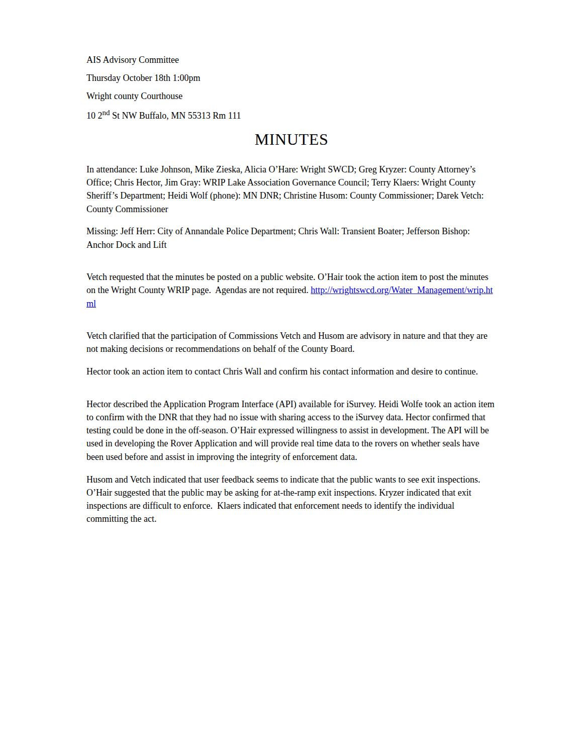AIS Advisory Committee
Thursday October 18th 1:00pm
Wright county Courthouse
10 2nd St NW Buffalo, MN 55313 Rm 111
MINUTES
In attendance: Luke Johnson, Mike Zieska, Alicia O’Hare: Wright SWCD; Greg Kryzer: County Attorney’s Office; Chris Hector, Jim Gray: WRIP Lake Association Governance Council; Terry Klaers: Wright County Sheriff’s Department; Heidi Wolf (phone): MN DNR; Christine Husom: County Commissioner; Darek Vetch: County Commissioner
Missing: Jeff Herr: City of Annandale Police Department; Chris Wall: Transient Boater; Jefferson Bishop: Anchor Dock and Lift
Vetch requested that the minutes be posted on a public website. O’Hair took the action item to post the minutes on the Wright County WRIP page. Agendas are not required. http://wrightswcd.org/Water_Management/wrip.html
Vetch clarified that the participation of Commissions Vetch and Husom are advisory in nature and that they are not making decisions or recommendations on behalf of the County Board.
Hector took an action item to contact Chris Wall and confirm his contact information and desire to continue.
Hector described the Application Program Interface (API) available for iSurvey. Heidi Wolfe took an action item to confirm with the DNR that they had no issue with sharing access to the iSurvey data. Hector confirmed that testing could be done in the off-season. O’Hair expressed willingness to assist in development. The API will be used in developing the Rover Application and will provide real time data to the rovers on whether seals have been used before and assist in improving the integrity of enforcement data.
Husom and Vetch indicated that user feedback seems to indicate that the public wants to see exit inspections. O’Hair suggested that the public may be asking for at-the-ramp exit inspections. Kryzer indicated that exit inspections are difficult to enforce. Klaers indicated that enforcement needs to identify the individual committing the act.